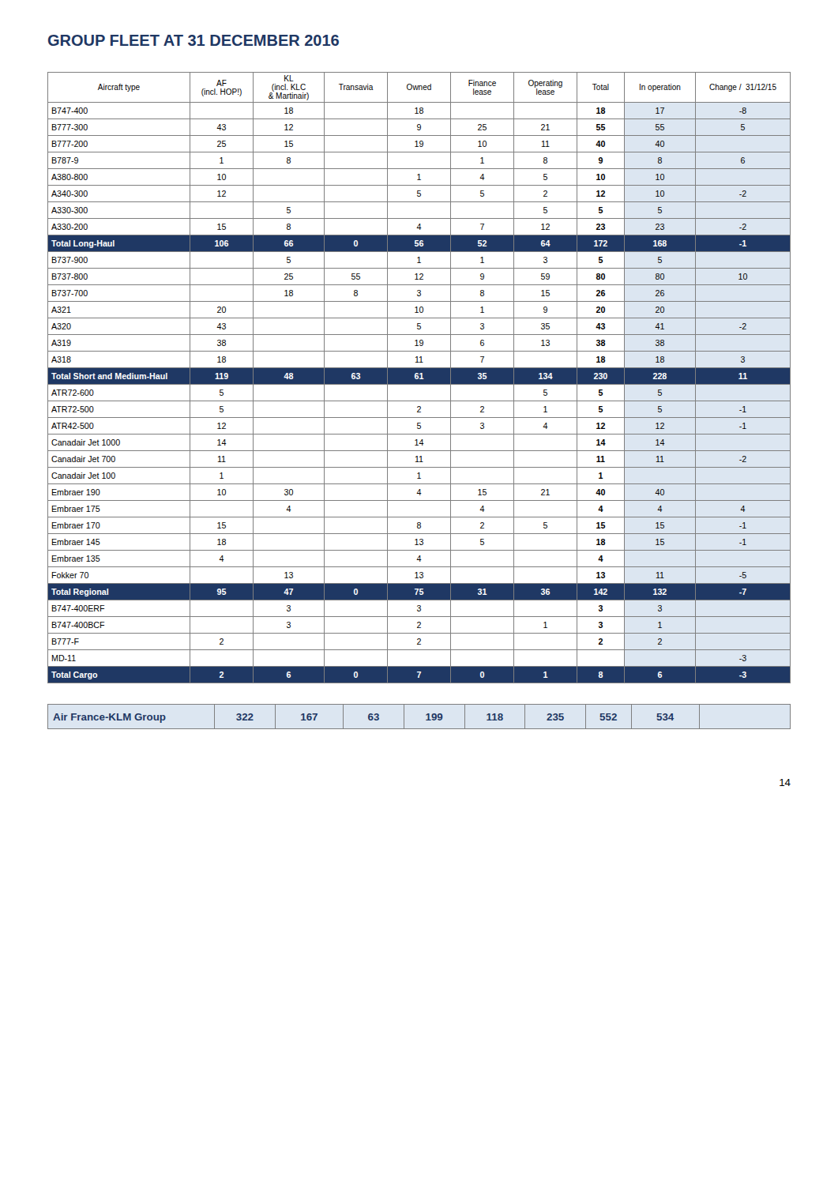GROUP FLEET AT 31 DECEMBER 2016
| Aircraft type | AF (incl. HOP!) | KL (incl. KLC & Martinair) | Transavia | Owned | Finance lease | Operating lease | Total | In operation | Change / 31/12/15 |
| --- | --- | --- | --- | --- | --- | --- | --- | --- | --- |
| B747-400 | | 18 | | 18 | | | 18 | 17 | -8 |
| B777-300 | 43 | 12 | | 9 | 25 | 21 | 55 | 55 | 5 |
| B777-200 | 25 | 15 | | 19 | 10 | 11 | 40 | 40 | |
| B787-9 | 1 | 8 | | | 1 | 8 | 9 | 8 | 6 |
| A380-800 | 10 | | | 1 | 4 | 5 | 10 | 10 | |
| A340-300 | 12 | | | 5 | 5 | 2 | 12 | 10 | -2 |
| A330-300 | | 5 | | | | 5 | 5 | 5 | |
| A330-200 | 15 | 8 | | 4 | 7 | 12 | 23 | 23 | -2 |
| Total Long-Haul | 106 | 66 | 0 | 56 | 52 | 64 | 172 | 168 | -1 |
| B737-900 | | 5 | | 1 | 1 | 3 | 5 | 5 | |
| B737-800 | | 25 | 55 | 12 | 9 | 59 | 80 | 80 | 10 |
| B737-700 | | 18 | 8 | 3 | 8 | 15 | 26 | 26 | |
| A321 | 20 | | | 10 | 1 | 9 | 20 | 20 | |
| A320 | 43 | | | 5 | 3 | 35 | 43 | 41 | -2 |
| A319 | 38 | | | 19 | 6 | 13 | 38 | 38 | |
| A318 | 18 | | | 11 | 7 | | 18 | 18 | 3 |
| Total Short and Medium-Haul | 119 | 48 | 63 | 61 | 35 | 134 | 230 | 228 | 11 |
| ATR72-600 | 5 | | | | | 5 | 5 | 5 | |
| ATR72-500 | 5 | | | 2 | 2 | 1 | 5 | 5 | -1 |
| ATR42-500 | 12 | | | 5 | 3 | 4 | 12 | 12 | -1 |
| Canadair Jet 1000 | 14 | | | 14 | | | 14 | 14 | |
| Canadair Jet 700 | 11 | | | 11 | | | 11 | 11 | -2 |
| Canadair Jet 100 | 1 | | | 1 | | | 1 | | |
| Embraer 190 | 10 | 30 | | 4 | 15 | 21 | 40 | 40 | |
| Embraer 175 | | 4 | | | 4 | | 4 | 4 | 4 |
| Embraer 170 | 15 | | | 8 | 2 | 5 | 15 | 15 | -1 |
| Embraer 145 | 18 | | | 13 | 5 | | 18 | 15 | -1 |
| Embraer 135 | 4 | | | 4 | | | 4 | | |
| Fokker 70 | | 13 | | 13 | | | 13 | 11 | -5 |
| Total Regional | 95 | 47 | 0 | 75 | 31 | 36 | 142 | 132 | -7 |
| B747-400ERF | | 3 | | 3 | | | 3 | 3 | |
| B747-400BCF | | 3 | | 2 | | 1 | 3 | 1 | |
| B777-F | 2 | | | 2 | | | 2 | 2 | |
| MD-11 | | | | | | | | | -3 |
| Total Cargo | 2 | 6 | 0 | 7 | 0 | 1 | 8 | 6 | -3 |
| Air France-KLM Group | 322 | 167 | 63 | 199 | 118 | 235 | 552 | 534 | |
14